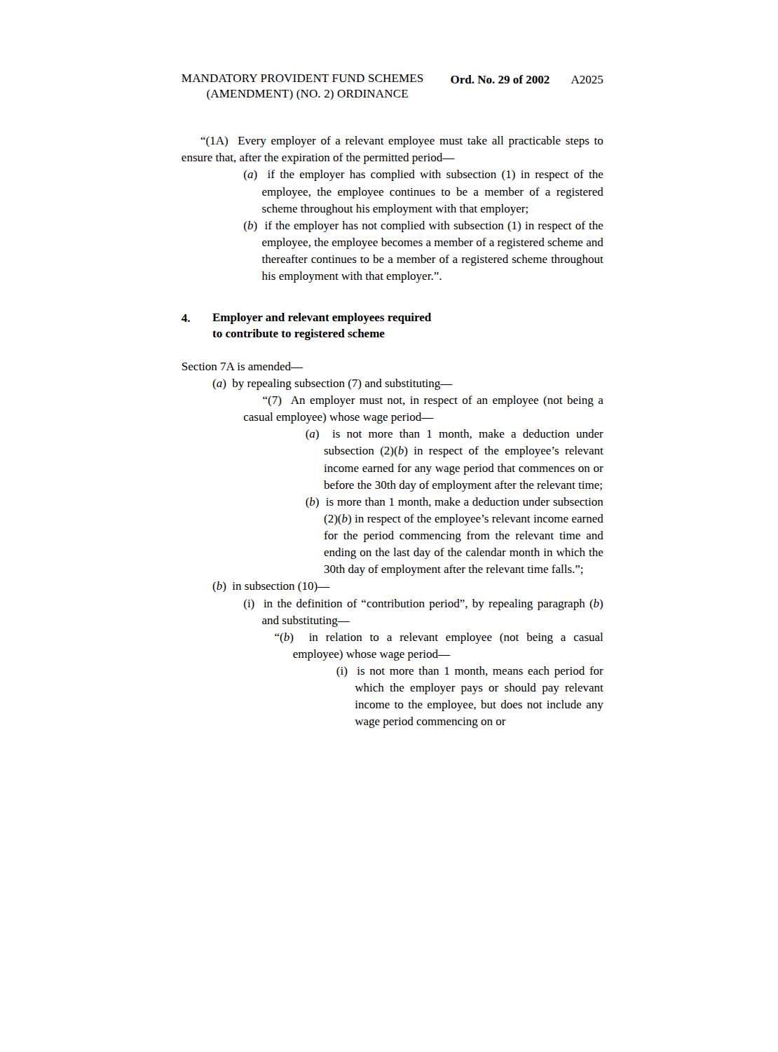MANDATORY PROVIDENT FUND SCHEMES (AMENDMENT) (NO. 2) ORDINANCE
Ord. No. 29 of 2002
A2025
“(1A) Every employer of a relevant employee must take all practicable steps to ensure that, after the expiration of the permitted period—
(a) if the employer has complied with subsection (1) in respect of the employee, the employee continues to be a member of a registered scheme throughout his employment with that employer;
(b) if the employer has not complied with subsection (1) in respect of the employee, the employee becomes a member of a registered scheme and thereafter continues to be a member of a registered scheme throughout his employment with that employer.”.
4.
Employer and relevant employees required
to contribute to registered scheme
Section 7A is amended—
(a) by repealing subsection (7) and substituting—
“(7) An employer must not, in respect of an employee (not being a casual employee) whose wage period—
(a) is not more than 1 month, make a deduction under subsection (2)(b) in respect of the employee’s relevant income earned for any wage period that commences on or before the 30th day of employment after the relevant time;
(b) is more than 1 month, make a deduction under subsection (2)(b) in respect of the employee’s relevant income earned for the period commencing from the relevant time and ending on the last day of the calendar month in which the 30th day of employment after the relevant time falls.”;
(b) in subsection (10)—
(i) in the definition of “contribution period”, by repealing paragraph (b) and substituting—
“(b) in relation to a relevant employee (not being a casual employee) whose wage period—
(i) is not more than 1 month, means each period for which the employer pays or should pay relevant income to the employee, but does not include any wage period commencing on or